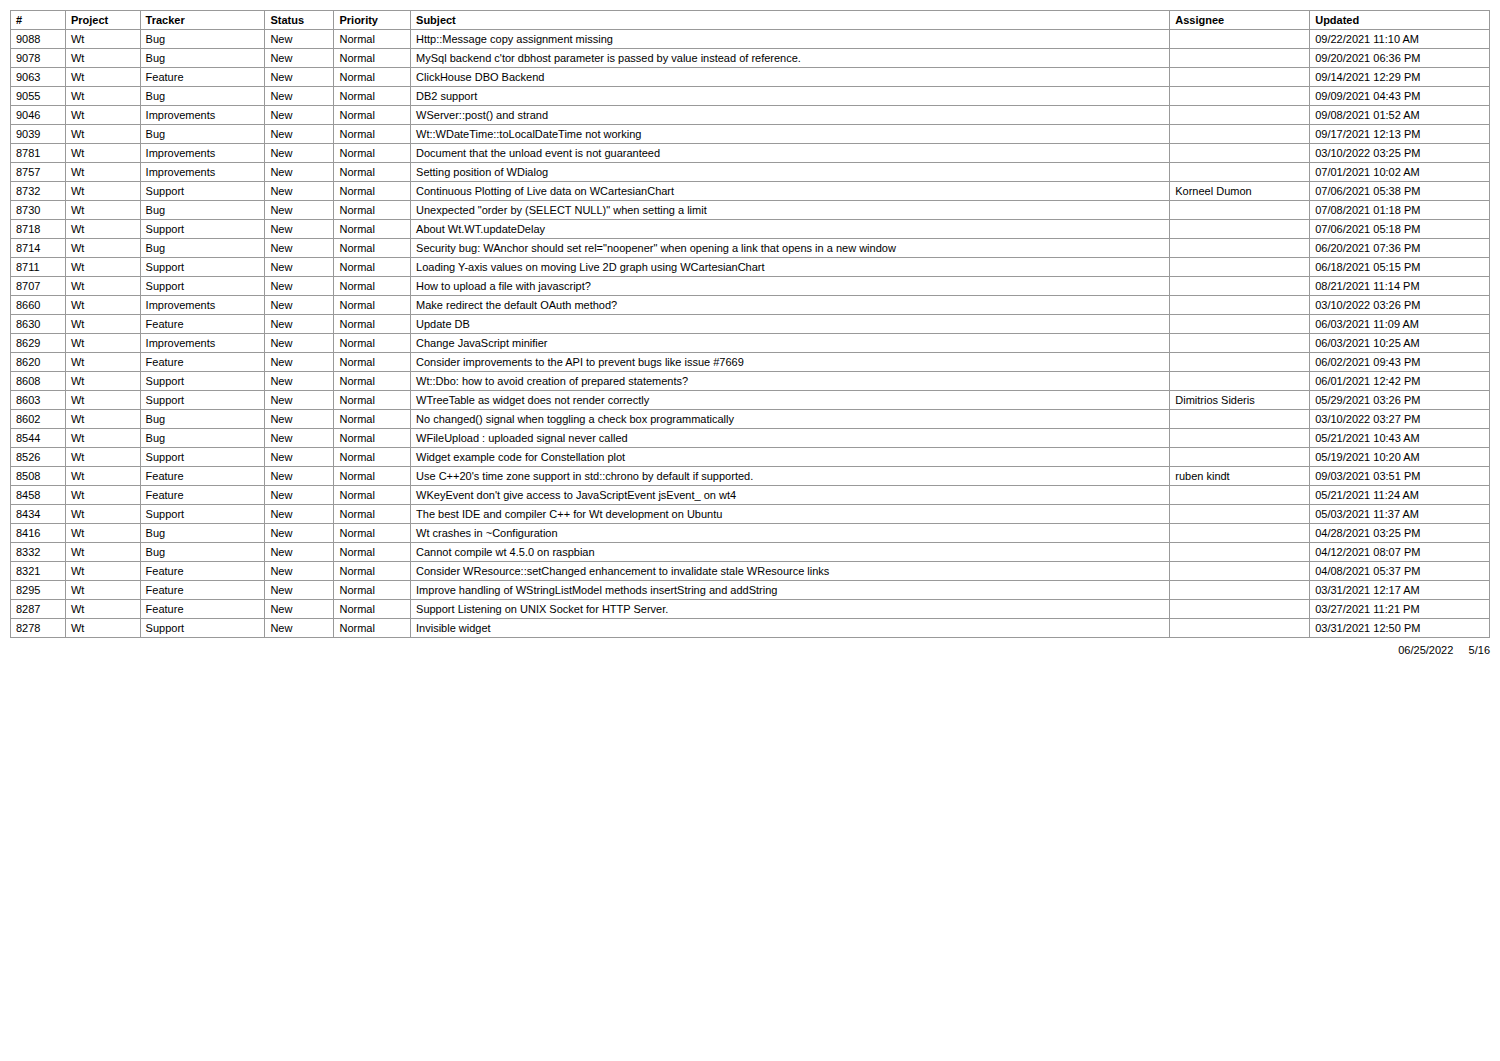| # | Project | Tracker | Status | Priority | Subject | Assignee | Updated |
| --- | --- | --- | --- | --- | --- | --- | --- |
| 9088 | Wt | Bug | New | Normal | Http::Message copy assignment missing | | 09/22/2021 11:10 AM |
| 9078 | Wt | Bug | New | Normal | MySql backend c'tor dbhost parameter is passed by value instead of reference. | | 09/20/2021 06:36 PM |
| 9063 | Wt | Feature | New | Normal | ClickHouse DBO Backend | | 09/14/2021 12:29 PM |
| 9055 | Wt | Bug | New | Normal | DB2 support | | 09/09/2021 04:43 PM |
| 9046 | Wt | Improvements | New | Normal | WServer::post() and strand | | 09/08/2021 01:52 AM |
| 9039 | Wt | Bug | New | Normal | Wt::WDateTime::toLocalDateTime not working | | 09/17/2021 12:13 PM |
| 8781 | Wt | Improvements | New | Normal | Document that the unload event is not guaranteed | | 03/10/2022 03:25 PM |
| 8757 | Wt | Improvements | New | Normal | Setting position of WDialog | | 07/01/2021 10:02 AM |
| 8732 | Wt | Support | New | Normal | Continuous Plotting of Live data on WCartesianChart | Korneel Dumon | 07/06/2021 05:38 PM |
| 8730 | Wt | Bug | New | Normal | Unexpected "order by (SELECT NULL)" when setting a limit | | 07/08/2021 01:18 PM |
| 8718 | Wt | Support | New | Normal | About Wt.WT.updateDelay | | 07/06/2021 05:18 PM |
| 8714 | Wt | Bug | New | Normal | Security bug: WAnchor should set rel="noopener" when opening a link that opens in a new window | | 06/20/2021 07:36 PM |
| 8711 | Wt | Support | New | Normal | Loading Y-axis values on moving Live 2D graph using WCartesianChart | | 06/18/2021 05:15 PM |
| 8707 | Wt | Support | New | Normal | How to upload a file with javascript? | | 08/21/2021 11:14 PM |
| 8660 | Wt | Improvements | New | Normal | Make redirect the default OAuth method? | | 03/10/2022 03:26 PM |
| 8630 | Wt | Feature | New | Normal | Update DB | | 06/03/2021 11:09 AM |
| 8629 | Wt | Improvements | New | Normal | Change JavaScript minifier | | 06/03/2021 10:25 AM |
| 8620 | Wt | Feature | New | Normal | Consider improvements to the API to prevent bugs like issue #7669 | | 06/02/2021 09:43 PM |
| 8608 | Wt | Support | New | Normal | Wt::Dbo: how to avoid creation of prepared statements? | | 06/01/2021 12:42 PM |
| 8603 | Wt | Support | New | Normal | WTreeTable as widget does not render correctly | Dimitrios Sideris | 05/29/2021 03:26 PM |
| 8602 | Wt | Bug | New | Normal | No changed() signal when toggling a check box programmatically | | 03/10/2022 03:27 PM |
| 8544 | Wt | Bug | New | Normal | WFileUpload : uploaded signal never called | | 05/21/2021 10:43 AM |
| 8526 | Wt | Support | New | Normal | Widget example code for Constellation plot | | 05/19/2021 10:20 AM |
| 8508 | Wt | Feature | New | Normal | Use C++20's time zone support in std::chrono by default if supported. | ruben kindt | 09/03/2021 03:51 PM |
| 8458 | Wt | Feature | New | Normal | WKeyEvent don't give access to JavaScriptEvent jsEvent_ on wt4 | | 05/21/2021 11:24 AM |
| 8434 | Wt | Support | New | Normal | The best IDE and compiler C++ for Wt development on Ubuntu | | 05/03/2021 11:37 AM |
| 8416 | Wt | Bug | New | Normal | Wt crashes in ~Configuration | | 04/28/2021 03:25 PM |
| 8332 | Wt | Bug | New | Normal | Cannot compile wt 4.5.0 on raspbian | | 04/12/2021 08:07 PM |
| 8321 | Wt | Feature | New | Normal | Consider WResource::setChanged enhancement to invalidate stale WResource links | | 04/08/2021 05:37 PM |
| 8295 | Wt | Feature | New | Normal | Improve handling of WStringListModel methods insertString and addString | | 03/31/2021 12:17 AM |
| 8287 | Wt | Feature | New | Normal | Support Listening on UNIX Socket for HTTP Server. | | 03/27/2021 11:21 PM |
| 8278 | Wt | Support | New | Normal | Invisible widget | | 03/31/2021 12:50 PM |
06/25/2022 5/16